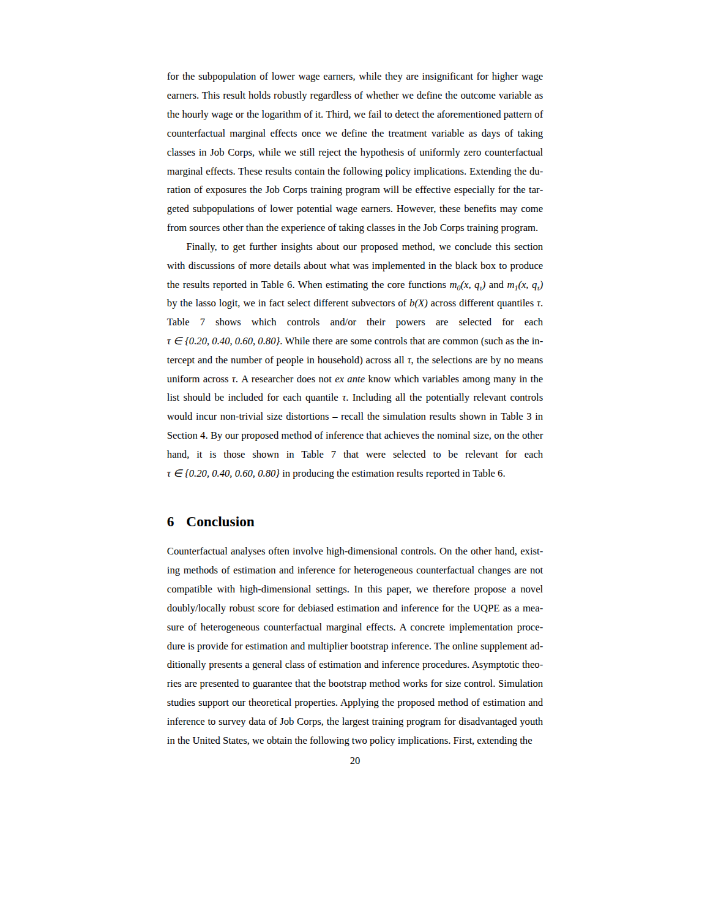for the subpopulation of lower wage earners, while they are insignificant for higher wage earners. This result holds robustly regardless of whether we define the outcome variable as the hourly wage or the logarithm of it. Third, we fail to detect the aforementioned pattern of counterfactual marginal effects once we define the treatment variable as days of taking classes in Job Corps, while we still reject the hypothesis of uniformly zero counterfactual marginal effects. These results contain the following policy implications. Extending the duration of exposures the Job Corps training program will be effective especially for the targeted subpopulations of lower potential wage earners. However, these benefits may come from sources other than the experience of taking classes in the Job Corps training program.
Finally, to get further insights about our proposed method, we conclude this section with discussions of more details about what was implemented in the black box to produce the results reported in Table 6. When estimating the core functions m0(x, qτ) and m1(x, qτ) by the lasso logit, we in fact select different subvectors of b(X) across different quantiles τ. Table 7 shows which controls and/or their powers are selected for each τ ∈ {0.20, 0.40, 0.60, 0.80}. While there are some controls that are common (such as the intercept and the number of people in household) across all τ, the selections are by no means uniform across τ. A researcher does not ex ante know which variables among many in the list should be included for each quantile τ. Including all the potentially relevant controls would incur non-trivial size distortions – recall the simulation results shown in Table 3 in Section 4. By our proposed method of inference that achieves the nominal size, on the other hand, it is those shown in Table 7 that were selected to be relevant for each τ ∈ {0.20, 0.40, 0.60, 0.80} in producing the estimation results reported in Table 6.
6 Conclusion
Counterfactual analyses often involve high-dimensional controls. On the other hand, existing methods of estimation and inference for heterogeneous counterfactual changes are not compatible with high-dimensional settings. In this paper, we therefore propose a novel doubly/locally robust score for debiased estimation and inference for the UQPE as a measure of heterogeneous counterfactual marginal effects. A concrete implementation procedure is provide for estimation and multiplier bootstrap inference. The online supplement additionally presents a general class of estimation and inference procedures. Asymptotic theories are presented to guarantee that the bootstrap method works for size control. Simulation studies support our theoretical properties. Applying the proposed method of estimation and inference to survey data of Job Corps, the largest training program for disadvantaged youth in the United States, we obtain the following two policy implications. First, extending the
20